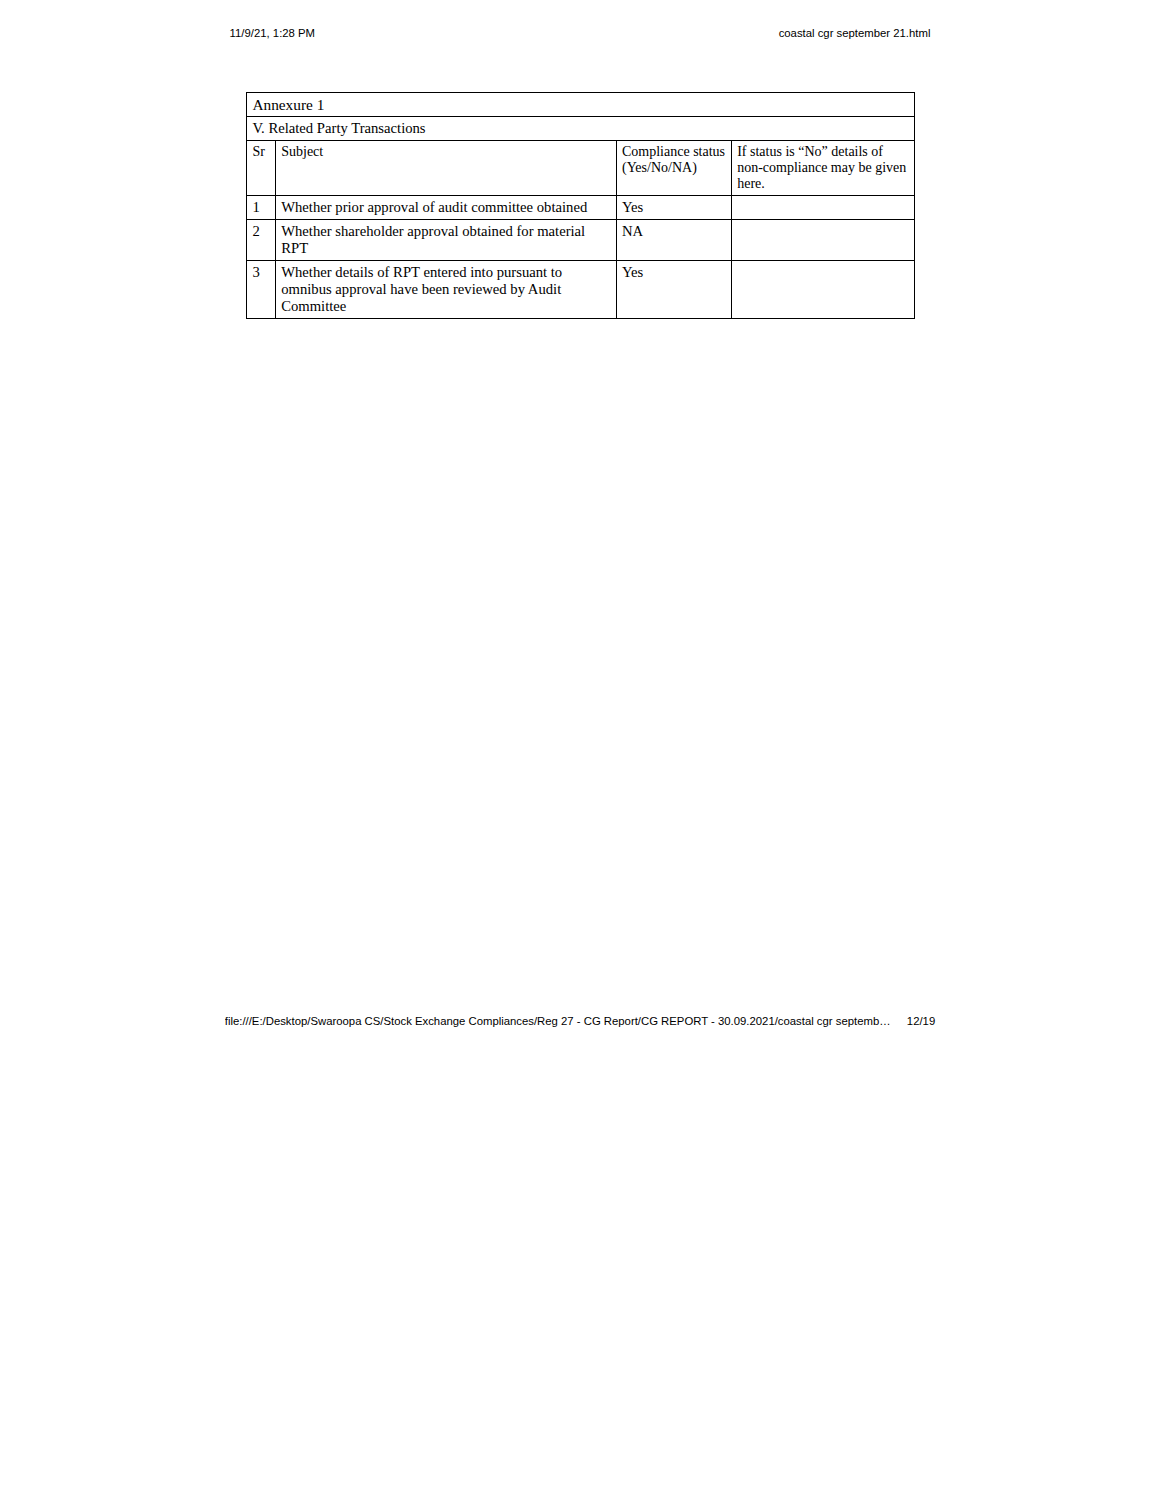11/9/21, 1:28 PM
coastal cgr september 21.html
| Annexure 1 |
| V. Related Party Transactions |
| Sr | Subject | Compliance status (Yes/No/NA) | If status is “No” details of non-compliance may be given here. |
| 1 | Whether prior approval of audit committee obtained | Yes | |
| 2 | Whether shareholder approval obtained for material RPT | NA | |
| 3 | Whether details of RPT entered into pursuant to omnibus approval have been reviewed by Audit Committee | Yes | |
file:///E:/Desktop/Swaroopa CS/Stock Exchange Compliances/Reg 27 - CG Report/CG REPORT - 30.09.2021/coastal cgr september 21.html
12/19